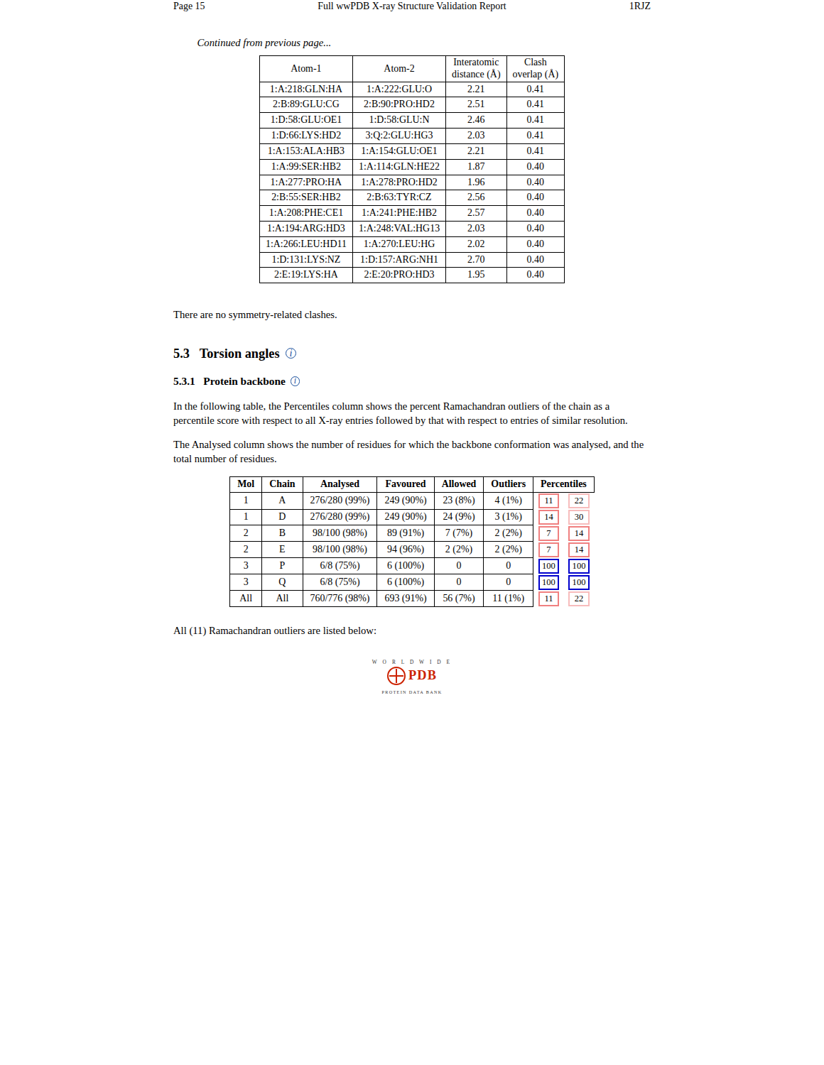Page 15
Full wwPDB X-ray Structure Validation Report
1RJZ
Continued from previous page...
| Atom-1 | Atom-2 | Interatomic distance (Å) | Clash overlap (Å) |
| --- | --- | --- | --- |
| 1:A:218:GLN:HA | 1:A:222:GLU:O | 2.21 | 0.41 |
| 2:B:89:GLU:CG | 2:B:90:PRO:HD2 | 2.51 | 0.41 |
| 1:D:58:GLU:OE1 | 1:D:58:GLU:N | 2.46 | 0.41 |
| 1:D:66:LYS:HD2 | 3:Q:2:GLU:HG3 | 2.03 | 0.41 |
| 1:A:153:ALA:HB3 | 1:A:154:GLU:OE1 | 2.21 | 0.41 |
| 1:A:99:SER:HB2 | 1:A:114:GLN:HE22 | 1.87 | 0.40 |
| 1:A:277:PRO:HA | 1:A:278:PRO:HD2 | 1.96 | 0.40 |
| 2:B:55:SER:HB2 | 2:B:63:TYR:CZ | 2.56 | 0.40 |
| 1:A:208:PHE:CE1 | 1:A:241:PHE:HB2 | 2.57 | 0.40 |
| 1:A:194:ARG:HD3 | 1:A:248:VAL:HG13 | 2.03 | 0.40 |
| 1:A:266:LEU:HD11 | 1:A:270:LEU:HG | 2.02 | 0.40 |
| 1:D:131:LYS:NZ | 1:D:157:ARG:NH1 | 2.70 | 0.40 |
| 2:E:19:LYS:HA | 2:E:20:PRO:HD3 | 1.95 | 0.40 |
There are no symmetry-related clashes.
5.3 Torsion angles i
5.3.1 Protein backbone i
In the following table, the Percentiles column shows the percent Ramachandran outliers of the chain as a percentile score with respect to all X-ray entries followed by that with respect to entries of similar resolution.
The Analysed column shows the number of residues for which the backbone conformation was analysed, and the total number of residues.
| Mol | Chain | Analysed | Favoured | Allowed | Outliers | Percentiles |
| --- | --- | --- | --- | --- | --- | --- |
| 1 | A | 276/280 (99%) | 249 (90%) | 23 (8%) | 4 (1%) | 11 | 22 |
| 1 | D | 276/280 (99%) | 249 (90%) | 24 (9%) | 3 (1%) | 14 | 30 |
| 2 | B | 98/100 (98%) | 89 (91%) | 7 (7%) | 2 (2%) | 7 | 14 |
| 2 | E | 98/100 (98%) | 94 (96%) | 2 (2%) | 2 (2%) | 7 | 14 |
| 3 | P | 6/8 (75%) | 6 (100%) | 0 | 0 | 100 | 100 |
| 3 | Q | 6/8 (75%) | 6 (100%) | 0 | 0 | 100 | 100 |
| All | All | 760/776 (98%) | 693 (91%) | 56 (7%) | 11 (1%) | 11 | 22 |
All (11) Ramachandran outliers are listed below:
W O R L D W I D E
PDB
PROTEIN DATA BANK